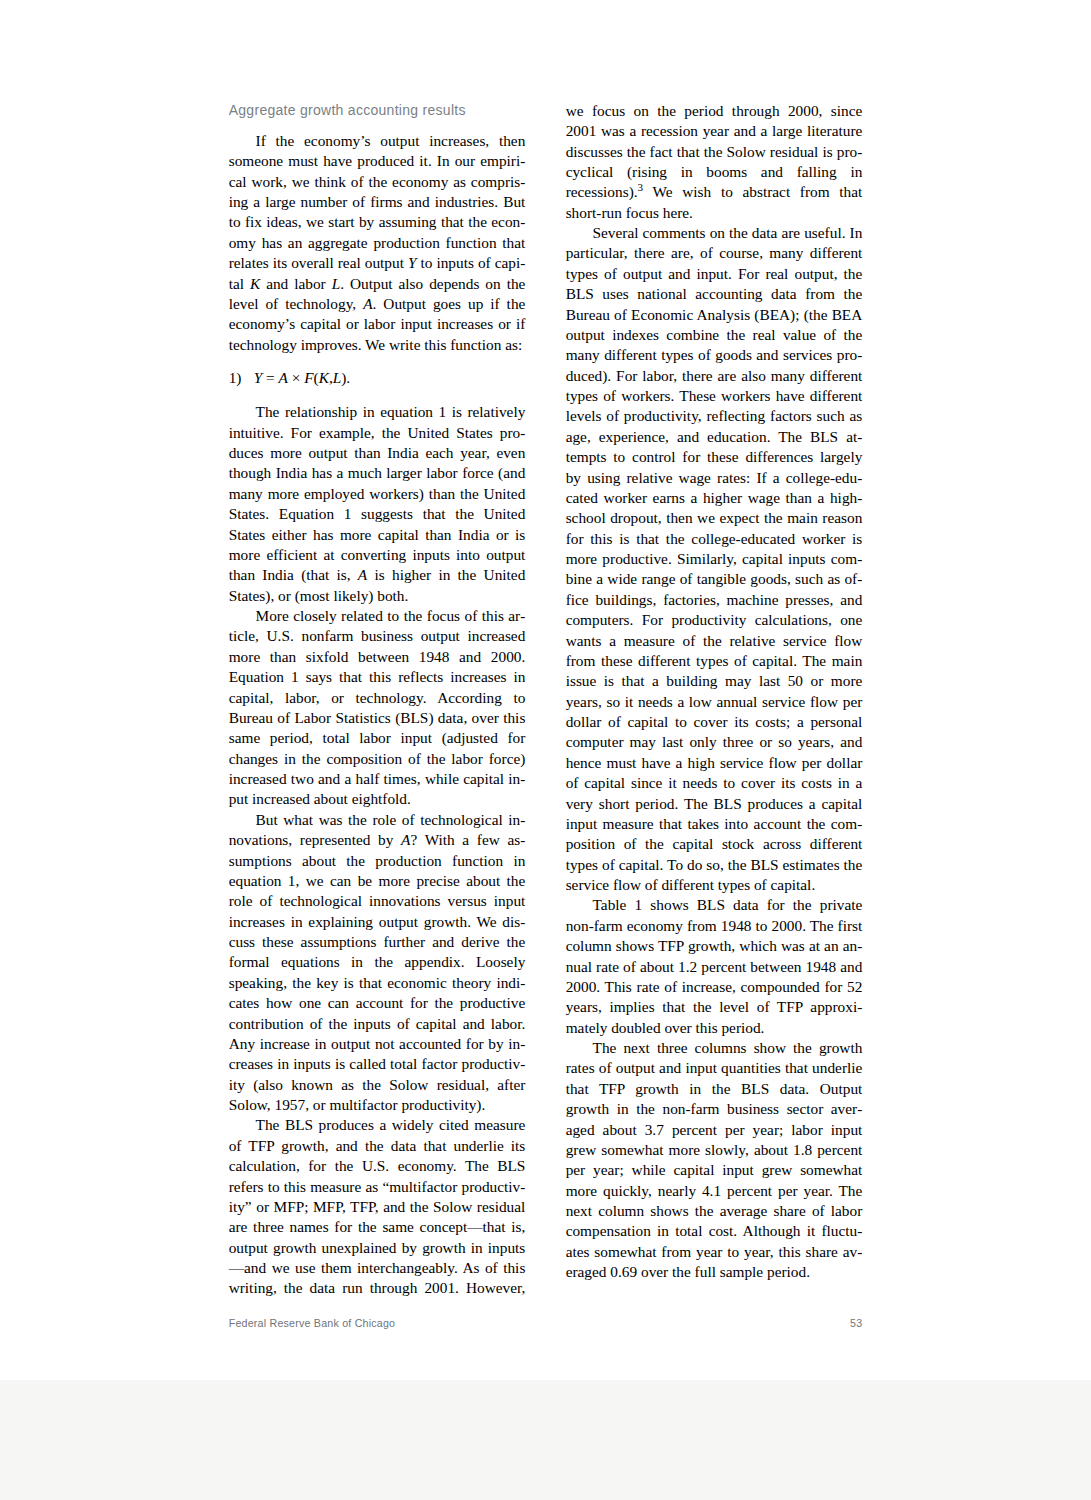Aggregate growth accounting results
If the economy’s output increases, then someone must have produced it. In our empirical work, we think of the economy as comprising a large number of firms and industries. But to fix ideas, we start by assuming that the economy has an aggregate production function that relates its overall real output Y to inputs of capital K and labor L. Output also depends on the level of technology, A. Output goes up if the economy’s capital or labor input increases or if technology improves. We write this function as:
1) Y = A × F(K,L).
The relationship in equation 1 is relatively intuitive. For example, the United States produces more output than India each year, even though India has a much larger labor force (and many more employed workers) than the United States. Equation 1 suggests that the United States either has more capital than India or is more efficient at converting inputs into output than India (that is, A is higher in the United States), or (most likely) both.
More closely related to the focus of this article, U.S. nonfarm business output increased more than sixfold between 1948 and 2000. Equation 1 says that this reflects increases in capital, labor, or technology. According to Bureau of Labor Statistics (BLS) data, over this same period, total labor input (adjusted for changes in the composition of the labor force) increased two and a half times, while capital input increased about eightfold.
But what was the role of technological innovations, represented by A? With a few assumptions about the production function in equation 1, we can be more precise about the role of technological innovations versus input increases in explaining output growth. We discuss these assumptions further and derive the formal equations in the appendix. Loosely speaking, the key is that economic theory indicates how one can account for the productive contribution of the inputs of capital and labor. Any increase in output not accounted for by increases in inputs is called total factor productivity (also known as the Solow residual, after Solow, 1957, or multifactor productivity).
The BLS produces a widely cited measure of TFP growth, and the data that underlie its calculation, for the U.S. economy. The BLS refers to this measure as “multifactor productivity” or MFP; MFP, TFP, and the Solow residual are three names for the same concept—that is, output growth unexplained by growth in inputs—and we use them interchangeably. As of this writing, the data run through 2001. However, we focus on the period through 2000, since 2001 was a recession year and a large literature discusses the fact that the Solow residual is procyclical (rising in booms and falling in recessions).3 We wish to abstract from that short-run focus here.
Several comments on the data are useful. In particular, there are, of course, many different types of output and input. For real output, the BLS uses national accounting data from the Bureau of Economic Analysis (BEA); (the BEA output indexes combine the real value of the many different types of goods and services produced). For labor, there are also many different types of workers. These workers have different levels of productivity, reflecting factors such as age, experience, and education. The BLS attempts to control for these differences largely by using relative wage rates: If a college-educated worker earns a higher wage than a high-school dropout, then we expect the main reason for this is that the college-educated worker is more productive. Similarly, capital inputs combine a wide range of tangible goods, such as office buildings, factories, machine presses, and computers. For productivity calculations, one wants a measure of the relative service flow from these different types of capital. The main issue is that a building may last 50 or more years, so it needs a low annual service flow per dollar of capital to cover its costs; a personal computer may last only three or so years, and hence must have a high service flow per dollar of capital since it needs to cover its costs in a very short period. The BLS produces a capital input measure that takes into account the composition of the capital stock across different types of capital. To do so, the BLS estimates the service flow of different types of capital.
Table 1 shows BLS data for the private non-farm economy from 1948 to 2000. The first column shows TFP growth, which was at an annual rate of about 1.2 percent between 1948 and 2000. This rate of increase, compounded for 52 years, implies that the level of TFP approximately doubled over this period.
The next three columns show the growth rates of output and input quantities that underlie that TFP growth in the BLS data. Output growth in the non-farm business sector averaged about 3.7 percent per year; labor input grew somewhat more slowly, about 1.8 percent per year; while capital input grew somewhat more quickly, nearly 4.1 percent per year. The next column shows the average share of labor compensation in total cost. Although it fluctuates somewhat from year to year, this share averaged 0.69 over the full sample period.
Federal Reserve Bank of Chicago 53